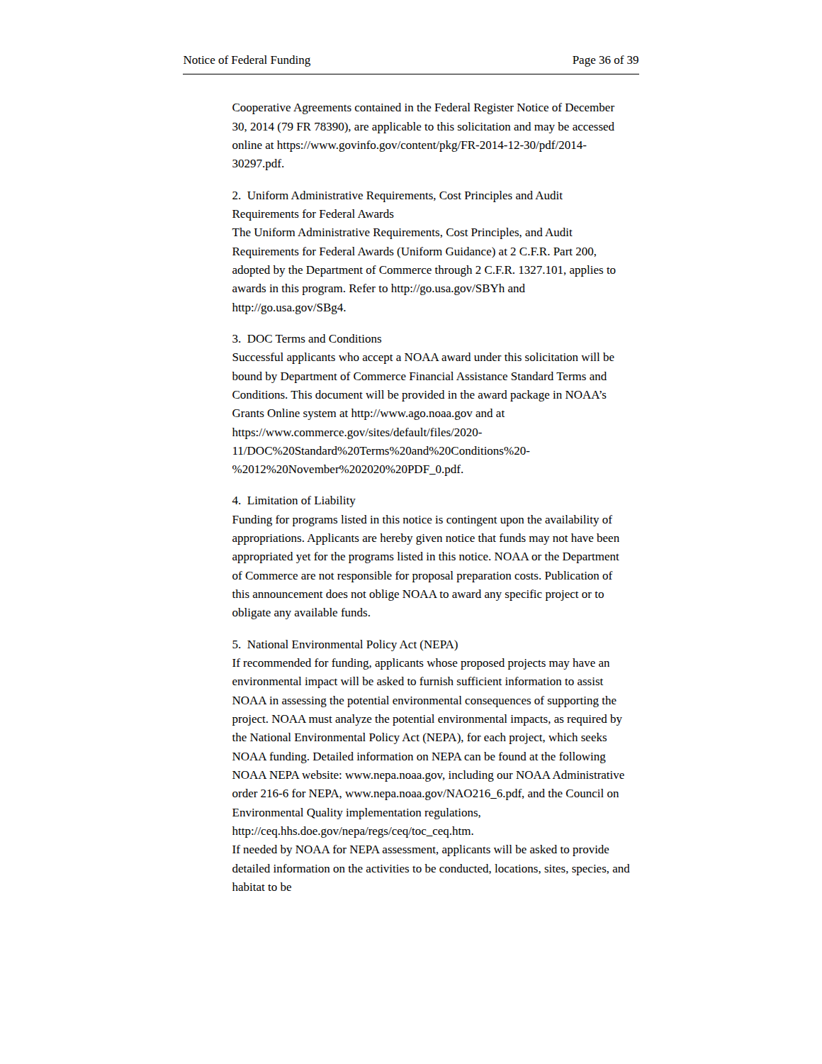Notice of Federal Funding
Page 36 of 39
Cooperative Agreements contained in the Federal Register Notice of December 30, 2014 (79 FR 78390), are applicable to this solicitation and may be accessed online at https://www.govinfo.gov/content/pkg/FR-2014-12-30/pdf/2014-30297.pdf.
2. Uniform Administrative Requirements, Cost Principles and Audit Requirements for Federal Awards
The Uniform Administrative Requirements, Cost Principles, and Audit Requirements for Federal Awards (Uniform Guidance) at 2 C.F.R. Part 200, adopted by the Department of Commerce through 2 C.F.R. 1327.101, applies to awards in this program. Refer to http://go.usa.gov/SBYh and http://go.usa.gov/SBg4.
3. DOC Terms and Conditions
Successful applicants who accept a NOAA award under this solicitation will be bound by Department of Commerce Financial Assistance Standard Terms and Conditions. This document will be provided in the award package in NOAA’s Grants Online system at http://www.ago.noaa.gov and at https://www.commerce.gov/sites/default/files/2020-11/DOC%20Standard%20Terms%20and%20Conditions%20-%2012%20November%202020%20PDF_0.pdf.
4. Limitation of Liability
Funding for programs listed in this notice is contingent upon the availability of appropriations. Applicants are hereby given notice that funds may not have been appropriated yet for the programs listed in this notice. NOAA or the Department of Commerce are not responsible for proposal preparation costs. Publication of this announcement does not oblige NOAA to award any specific project or to obligate any available funds.
5. National Environmental Policy Act (NEPA)
If recommended for funding, applicants whose proposed projects may have an environmental impact will be asked to furnish sufficient information to assist NOAA in assessing the potential environmental consequences of supporting the project. NOAA must analyze the potential environmental impacts, as required by the National Environmental Policy Act (NEPA), for each project, which seeks NOAA funding. Detailed information on NEPA can be found at the following NOAA NEPA website: www.nepa.noaa.gov, including our NOAA Administrative order 216-6 for NEPA, www.nepa.noaa.gov/NAO216_6.pdf, and the Council on Environmental Quality implementation regulations, http://ceq.hhs.doe.gov/nepa/regs/ceq/toc_ceq.htm.
If needed by NOAA for NEPA assessment, applicants will be asked to provide detailed information on the activities to be conducted, locations, sites, species, and habitat to be